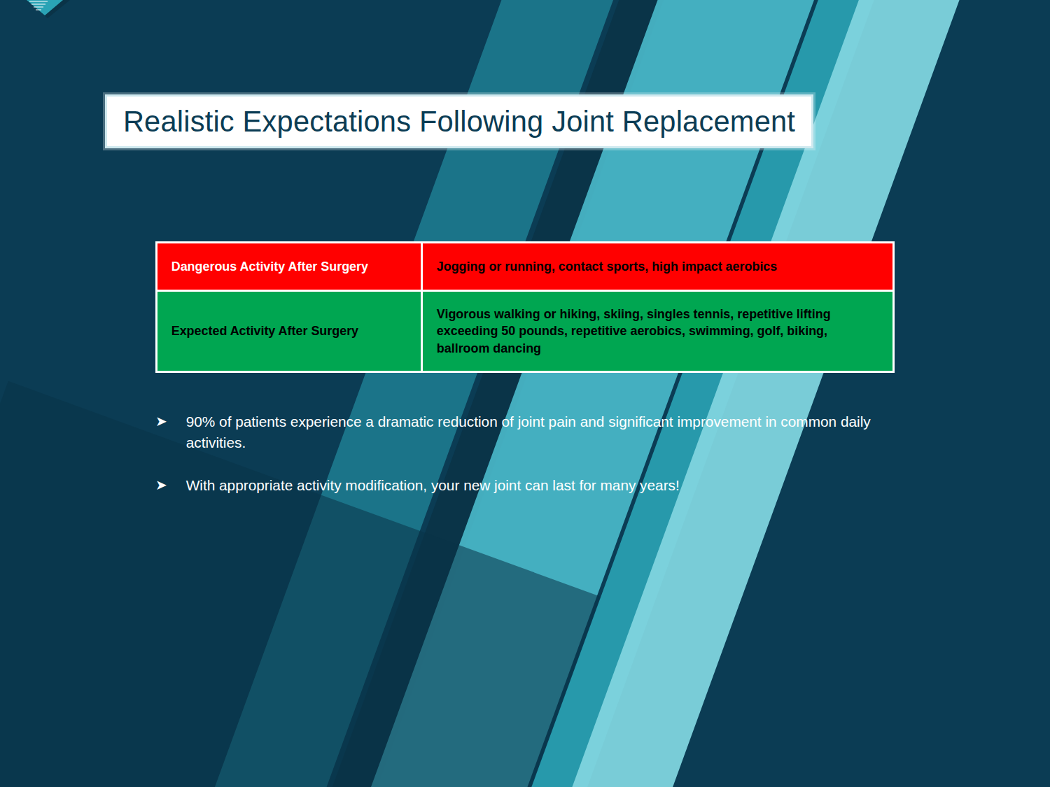Realistic Expectations Following Joint Replacement
| Dangerous Activity After Surgery | Jogging or running, contact sports, high impact aerobics |
| Expected Activity After Surgery | Vigorous walking or hiking, skiing, singles tennis, repetitive lifting exceeding 50 pounds, repetitive aerobics, swimming, golf, biking, ballroom dancing |
90% of patients experience a dramatic reduction of joint pain and significant improvement in common daily activities.
With appropriate activity modification, your new joint can last for many years!